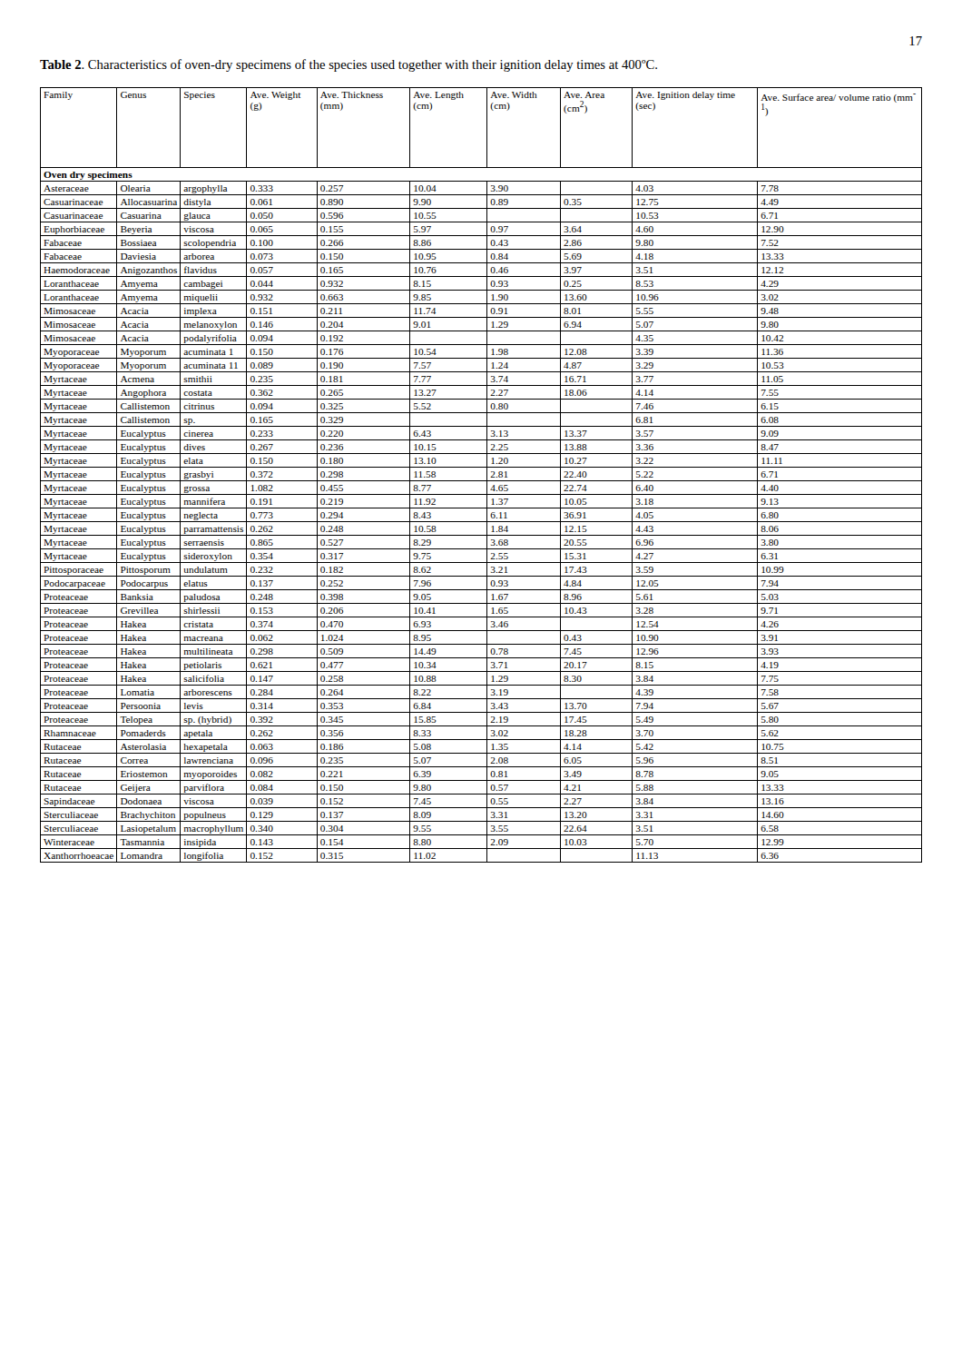17
Table 2. Characteristics of oven-dry specimens of the species used together with their ignition delay times at 400ºC.
| Family | Genus | Species | Ave. Weight (g) | Ave. Thickness (mm) | Ave. Length (cm) | Ave. Width (cm) | Ave. Area (cm 2 ) | Ave. Ignition delay time (sec) | Ave. Surface area/ volume ratio (mm -1 ) |
| --- | --- | --- | --- | --- | --- | --- | --- | --- | --- |
| Oven dry specimens |
| Asteraceae | Olearia | argophylla | 0.333 | 0.257 | 10.04 | 3.90 | | 4.03 | 7.78 |
| Casuarinaceae | Allocasuarina | distyla | 0.061 | 0.890 | 9.90 | 0.89 | 0.35 | 12.75 | 4.49 |
| Casuarinaceae | Casuarina | glauca | 0.050 | 0.596 | 10.55 | | | 10.53 | 6.71 |
| Euphorbiaceae | Beyeria | viscosa | 0.065 | 0.155 | 5.97 | 0.97 | 3.64 | 4.60 | 12.90 |
| Fabaceae | Bossiaea | scolopendria | 0.100 | 0.266 | 8.86 | 0.43 | 2.86 | 9.80 | 7.52 |
| Fabaceae | Daviesia | arborea | 0.073 | 0.150 | 10.95 | 0.84 | 5.69 | 4.18 | 13.33 |
| Haemodoraceae | Anigozanthos | flavidus | 0.057 | 0.165 | 10.76 | 0.46 | 3.97 | 3.51 | 12.12 |
| Loranthaceae | Amyema | cambagei | 0.044 | 0.932 | 8.15 | 0.93 | 0.25 | 8.53 | 4.29 |
| Loranthaceae | Amyema | miquelii | 0.932 | 0.663 | 9.85 | 1.90 | 13.60 | 10.96 | 3.02 |
| Mimosaceae | Acacia | implexa | 0.151 | 0.211 | 11.74 | 0.91 | 8.01 | 5.55 | 9.48 |
| Mimosaceae | Acacia | melanoxylon | 0.146 | 0.204 | 9.01 | 1.29 | 6.94 | 5.07 | 9.80 |
| Mimosaceae | Acacia | podalyrifolia | 0.094 | 0.192 | | | | 4.35 | 10.42 |
| Myoporaceae | Myoporum | acuminata 1 | 0.150 | 0.176 | 10.54 | 1.98 | 12.08 | 3.39 | 11.36 |
| Myoporaceae | Myoporum | acuminata 11 | 0.089 | 0.190 | 7.57 | 1.24 | 4.87 | 3.29 | 10.53 |
| Myrtaceae | Acmena | smithii | 0.235 | 0.181 | 7.77 | 3.74 | 16.71 | 3.77 | 11.05 |
| Myrtaceae | Angophora | costata | 0.362 | 0.265 | 13.27 | 2.27 | 18.06 | 4.14 | 7.55 |
| Myrtaceae | Callistemon | citrinus | 0.094 | 0.325 | 5.52 | 0.80 | | 7.46 | 6.15 |
| Myrtaceae | Callistemon | sp. | 0.165 | 0.329 | | | | 6.81 | 6.08 |
| Myrtaceae | Eucalyptus | cinerea | 0.233 | 0.220 | 6.43 | 3.13 | 13.37 | 3.57 | 9.09 |
| Myrtaceae | Eucalyptus | dives | 0.267 | 0.236 | 10.15 | 2.25 | 13.88 | 3.36 | 8.47 |
| Myrtaceae | Eucalyptus | elata | 0.150 | 0.180 | 13.10 | 1.20 | 10.27 | 3.22 | 11.11 |
| Myrtaceae | Eucalyptus | grasbyi | 0.372 | 0.298 | 11.58 | 2.81 | 22.40 | 5.22 | 6.71 |
| Myrtaceae | Eucalyptus | grossa | 1.082 | 0.455 | 8.77 | 4.65 | 22.74 | 6.40 | 4.40 |
| Myrtaceae | Eucalyptus | mannifera | 0.191 | 0.219 | 11.92 | 1.37 | 10.05 | 3.18 | 9.13 |
| Myrtaceae | Eucalyptus | neglecta | 0.773 | 0.294 | 8.43 | 6.11 | 36.91 | 4.05 | 6.80 |
| Myrtaceae | Eucalyptus | parramattensis | 0.262 | 0.248 | 10.58 | 1.84 | 12.15 | 4.43 | 8.06 |
| Myrtaceae | Eucalyptus | serraensis | 0.865 | 0.527 | 8.29 | 3.68 | 20.55 | 6.96 | 3.80 |
| Myrtaceae | Eucalyptus | sideroxylon | 0.354 | 0.317 | 9.75 | 2.55 | 15.31 | 4.27 | 6.31 |
| Pittosporaceae | Pittosporum | undulatum | 0.232 | 0.182 | 8.62 | 3.21 | 17.43 | 3.59 | 10.99 |
| Podocarpaceae | Podocarpus | elatus | 0.137 | 0.252 | 7.96 | 0.93 | 4.84 | 12.05 | 7.94 |
| Proteaceae | Banksia | paludosa | 0.248 | 0.398 | 9.05 | 1.67 | 8.96 | 5.61 | 5.03 |
| Proteaceae | Grevillea | shirlessii | 0.153 | 0.206 | 10.41 | 1.65 | 10.43 | 3.28 | 9.71 |
| Proteaceae | Hakea | cristata | 0.374 | 0.470 | 6.93 | 3.46 | | 12.54 | 4.26 |
| Proteaceae | Hakea | macreana | 0.062 | 1.024 | 8.95 | | 0.43 | 10.90 | 3.91 |
| Proteaceae | Hakea | multilineata | 0.298 | 0.509 | 14.49 | 0.78 | 7.45 | 12.96 | 3.93 |
| Proteaceae | Hakea | petiolaris | 0.621 | 0.477 | 10.34 | 3.71 | 20.17 | 8.15 | 4.19 |
| Proteaceae | Hakea | salicifolia | 0.147 | 0.258 | 10.88 | 1.29 | 8.30 | 3.84 | 7.75 |
| Proteaceae | Lomatia | arborescens | 0.284 | 0.264 | 8.22 | 3.19 | | 4.39 | 7.58 |
| Proteaceae | Persoonia | levis | 0.314 | 0.353 | 6.84 | 3.43 | 13.70 | 7.94 | 5.67 |
| Proteaceae | Telopea | sp. (hybrid) | 0.392 | 0.345 | 15.85 | 2.19 | 17.45 | 5.49 | 5.80 |
| Rhamnaceae | Pomaderds | apetala | 0.262 | 0.356 | 8.33 | 3.02 | 18.28 | 3.70 | 5.62 |
| Rutaceae | Asterolasia | hexapetala | 0.063 | 0.186 | 5.08 | 1.35 | 4.14 | 5.42 | 10.75 |
| Rutaceae | Correa | lawrenciana | 0.096 | 0.235 | 5.07 | 2.08 | 6.05 | 5.96 | 8.51 |
| Rutaceae | Eriostemon | myoporoides | 0.082 | 0.221 | 6.39 | 0.81 | 3.49 | 8.78 | 9.05 |
| Rutaceae | Geijera | parviflora | 0.084 | 0.150 | 9.80 | 0.57 | 4.21 | 5.88 | 13.33 |
| Sapindaceae | Dodonaea | viscosa | 0.039 | 0.152 | 7.45 | 0.55 | 2.27 | 3.84 | 13.16 |
| Sterculiaceae | Brachychiton | populneus | 0.129 | 0.137 | 8.09 | 3.31 | 13.20 | 3.31 | 14.60 |
| Sterculiaceae | Lasiopetalum | macrophyllum | 0.340 | 0.304 | 9.55 | 3.55 | 22.64 | 3.51 | 6.58 |
| Winteraceae | Tasmannia | insipida | 0.143 | 0.154 | 8.80 | 2.09 | 10.03 | 5.70 | 12.99 |
| Xanthorrhoeacae | Lomandra | longifolia | 0.152 | 0.315 | 11.02 | | | 11.13 | 6.36 |